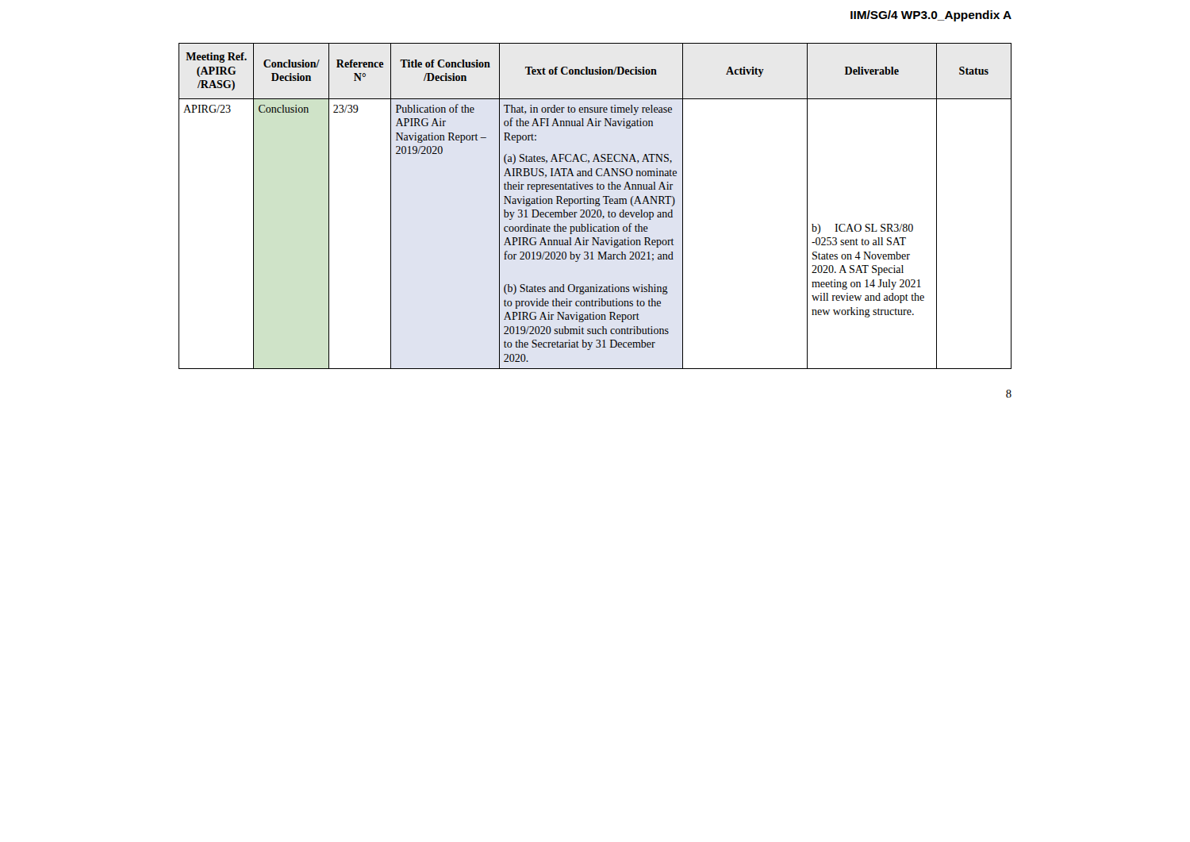IIM/SG/4 WP3.0_Appendix A
| Meeting Ref. (APIRG /RASG) | Conclusion/ Decision | Reference N° | Title of Conclusion /Decision | Text of Conclusion/Decision | Activity | Deliverable | Status |
| --- | --- | --- | --- | --- | --- | --- | --- |
| APIRG/23 | Conclusion | 23/39 | Publication of the APIRG Air Navigation Report – 2019/2020 | That, in order to ensure timely release of the AFI Annual Air Navigation Report: (a) States, AFCAC, ASECNA, ATNS, AIRBUS, IATA and CANSO nominate their representatives to the Annual Air Navigation Reporting Team (AANRT) by 31 December 2020, to develop and coordinate the publication of the APIRG Annual Air Navigation Report for 2019/2020 by 31 March 2021; and (b) States and Organizations wishing to provide their contributions to the APIRG Air Navigation Report 2019/2020 submit such contributions to the Secretariat by 31 December 2020. | | b) ICAO SL SR3/80 -0253 sent to all SAT States on 4 November 2020. A SAT Special meeting on 14 July 2021 will review and adopt the new working structure. | |
8